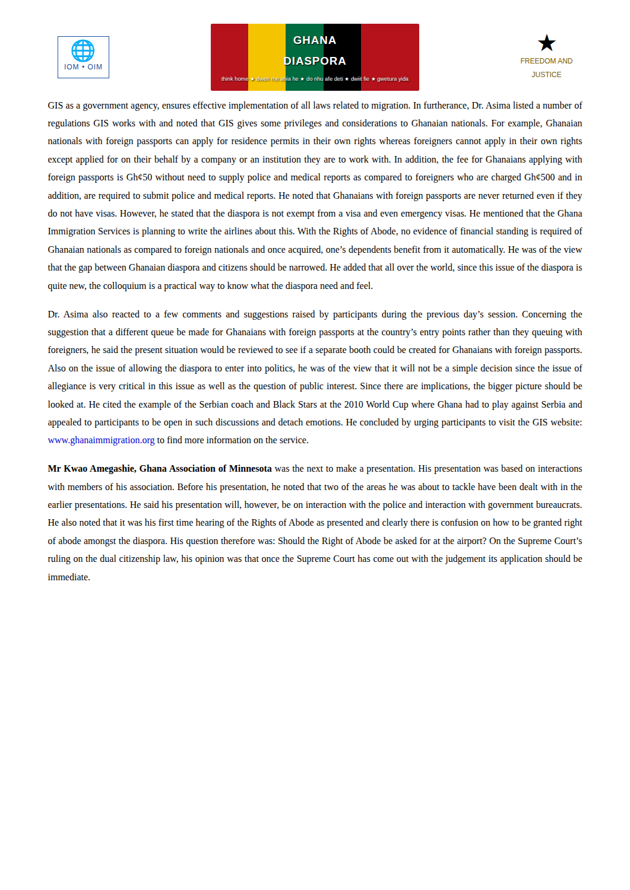🌐 IOM • OIM
GHANA
DIASPORA think home ★ dwen me ahia he ★ do nhu afe deti ★ dwiit fie ★ gwetura yida
★ FREEDOM AND JUSTICE
GIS as a government agency, ensures effective implementation of all laws related to migration. In furtherance, Dr. Asima listed a number of regulations GIS works with and noted that GIS gives some privileges and considerations to Ghanaian nationals. For example, Ghanaian nationals with foreign passports can apply for residence permits in their own rights whereas foreigners cannot apply in their own rights except applied for on their behalf by a company or an institution they are to work with. In addition, the fee for Ghanaians applying with foreign passports is Gh¢50 without need to supply police and medical reports as compared to foreigners who are charged Gh¢500 and in addition, are required to submit police and medical reports. He noted that Ghanaians with foreign passports are never returned even if they do not have visas. However, he stated that the diaspora is not exempt from a visa and even emergency visas. He mentioned that the Ghana Immigration Services is planning to write the airlines about this. With the Rights of Abode, no evidence of financial standing is required of Ghanaian nationals as compared to foreign nationals and once acquired, one’s dependents benefit from it automatically. He was of the view that the gap between Ghanaian diaspora and citizens should be narrowed. He added that all over the world, since this issue of the diaspora is quite new, the colloquium is a practical way to know what the diaspora need and feel.
Dr. Asima also reacted to a few comments and suggestions raised by participants during the previous day’s session. Concerning the suggestion that a different queue be made for Ghanaians with foreign passports at the country’s entry points rather than they queuing with foreigners, he said the present situation would be reviewed to see if a separate booth could be created for Ghanaians with foreign passports. Also on the issue of allowing the diaspora to enter into politics, he was of the view that it will not be a simple decision since the issue of allegiance is very critical in this issue as well as the question of public interest. Since there are implications, the bigger picture should be looked at. He cited the example of the Serbian coach and Black Stars at the 2010 World Cup where Ghana had to play against Serbia and appealed to participants to be open in such discussions and detach emotions. He concluded by urging participants to visit the GIS website: www.ghanaimmigration.org to find more information on the service.
Mr Kwao Amegashie, Ghana Association of Minnesota was the next to make a presentation. His presentation was based on interactions with members of his association. Before his presentation, he noted that two of the areas he was about to tackle have been dealt with in the earlier presentations. He said his presentation will, however, be on interaction with the police and interaction with government bureaucrats. He also noted that it was his first time hearing of the Rights of Abode as presented and clearly there is confusion on how to be granted right of abode amongst the diaspora. His question therefore was: Should the Right of Abode be asked for at the airport? On the Supreme Court’s ruling on the dual citizenship law, his opinion was that once the Supreme Court has come out with the judgement its application should be immediate.